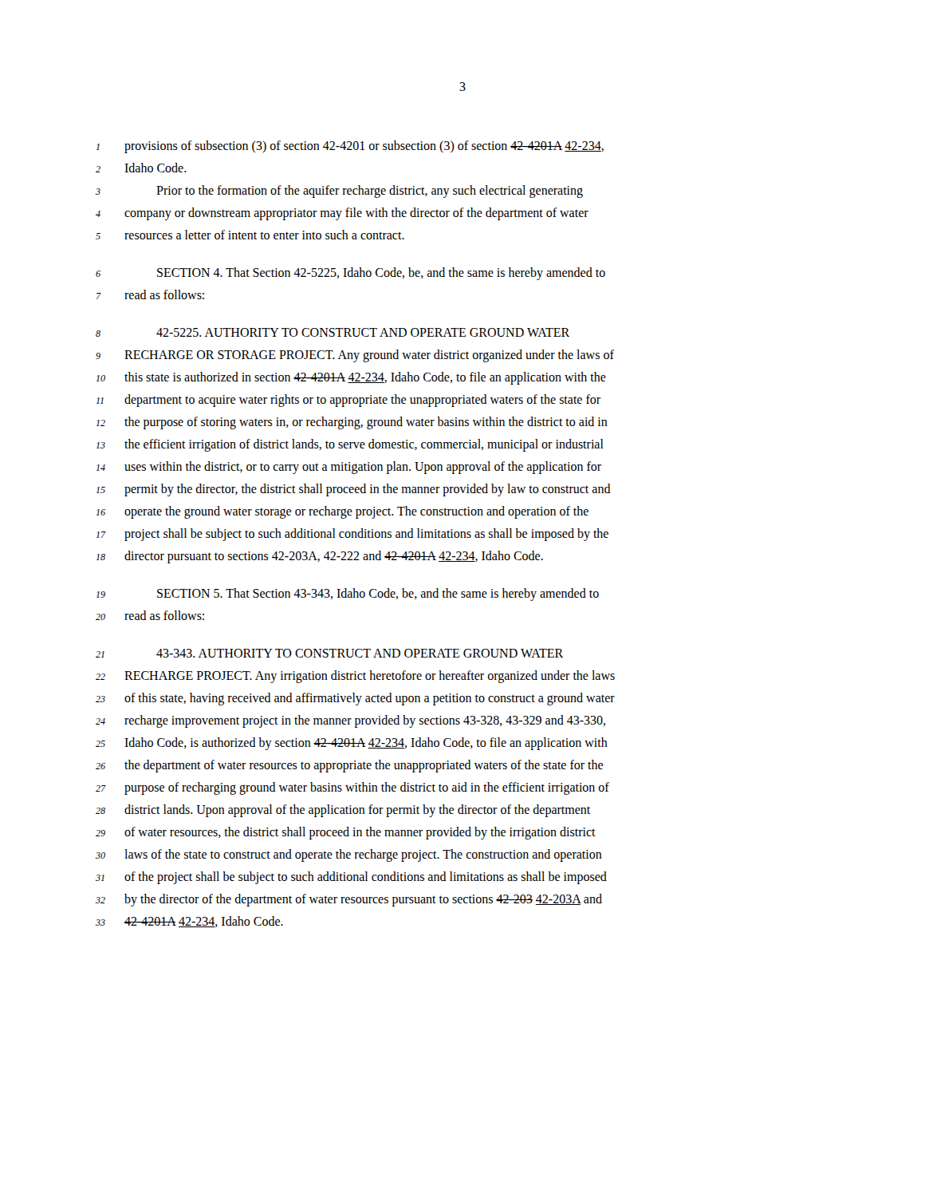3
1 provisions of subsection (3) of section 42-4201 or subsection (3) of section 42-4201A 42-234,
2 Idaho Code.
3 Prior to the formation of the aquifer recharge district, any such electrical generating
4 company or downstream appropriator may file with the director of the department of water
5 resources a letter of intent to enter into such a contract.
6 SECTION 4. That Section 42-5225, Idaho Code, be, and the same is hereby amended to
7 read as follows:
8 42-5225. AUTHORITY TO CONSTRUCT AND OPERATE GROUND WATER
9 RECHARGE OR STORAGE PROJECT. Any ground water district organized under the laws of
10 this state is authorized in section 42-4201A 42-234, Idaho Code, to file an application with the
11 department to acquire water rights or to appropriate the unappropriated waters of the state for
12 the purpose of storing waters in, or recharging, ground water basins within the district to aid in
13 the efficient irrigation of district lands, to serve domestic, commercial, municipal or industrial
14 uses within the district, or to carry out a mitigation plan. Upon approval of the application for
15 permit by the director, the district shall proceed in the manner provided by law to construct and
16 operate the ground water storage or recharge project. The construction and operation of the
17 project shall be subject to such additional conditions and limitations as shall be imposed by the
18 director pursuant to sections 42-203A, 42-222 and 42-4201A 42-234, Idaho Code.
19 SECTION 5. That Section 43-343, Idaho Code, be, and the same is hereby amended to
20 read as follows:
21 43-343. AUTHORITY TO CONSTRUCT AND OPERATE GROUND WATER
22 RECHARGE PROJECT. Any irrigation district heretofore or hereafter organized under the laws
23 of this state, having received and affirmatively acted upon a petition to construct a ground water
24 recharge improvement project in the manner provided by sections 43-328, 43-329 and 43-330,
25 Idaho Code, is authorized by section 42-4201A 42-234, Idaho Code, to file an application with
26 the department of water resources to appropriate the unappropriated waters of the state for the
27 purpose of recharging ground water basins within the district to aid in the efficient irrigation of
28 district lands. Upon approval of the application for permit by the director of the department
29 of water resources, the district shall proceed in the manner provided by the irrigation district
30 laws of the state to construct and operate the recharge project. The construction and operation
31 of the project shall be subject to such additional conditions and limitations as shall be imposed
32 by the director of the department of water resources pursuant to sections 42-203 42-203A and
33 42-4201A 42-234, Idaho Code.